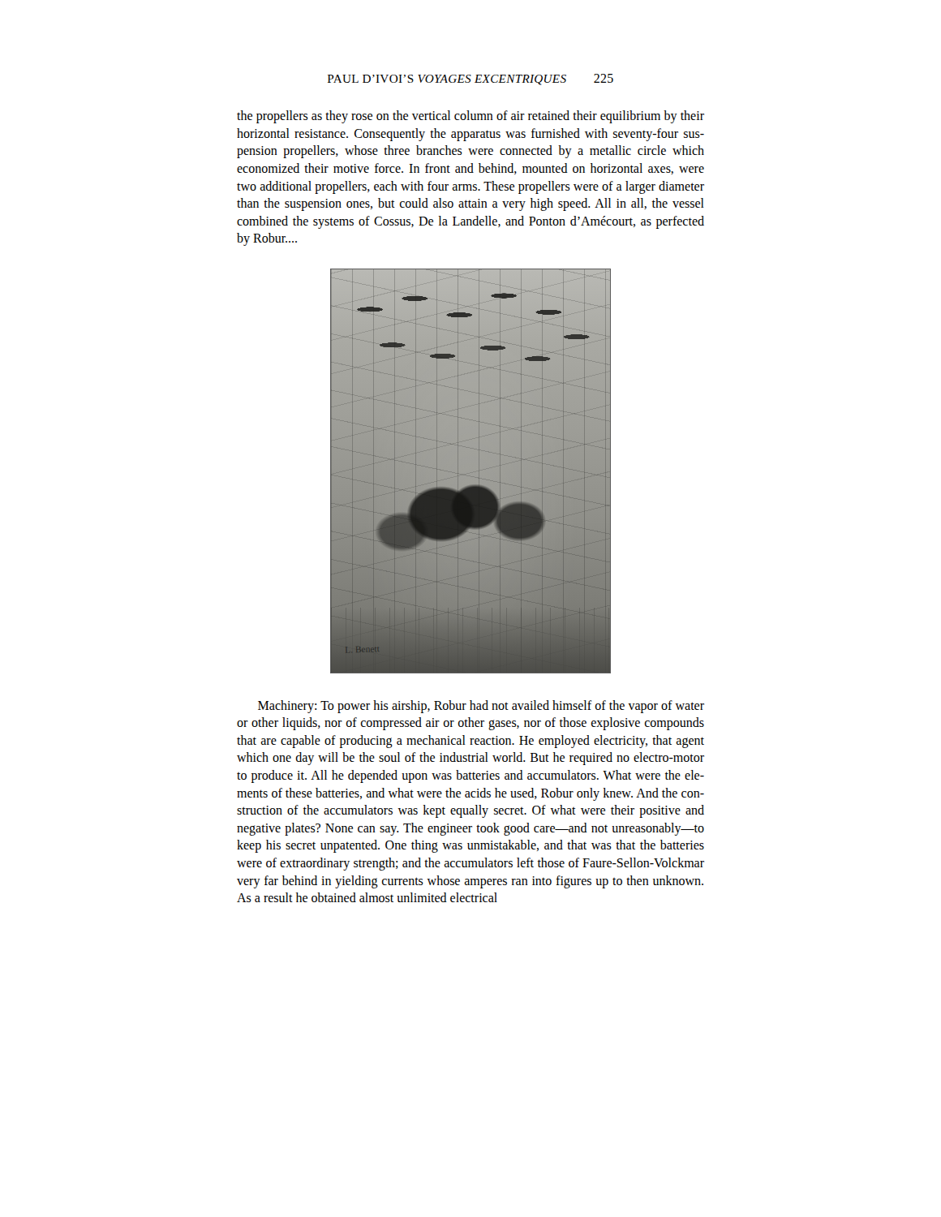Paul d’Ivoi’s Voyages Excentriques 225
the propellers as they rose on the vertical column of air retained their equilibrium by their horizontal resistance. Consequently the apparatus was furnished with seventy-four suspension propellers, whose three branches were connected by a metallic circle which economized their motive force. In front and behind, mounted on horizontal axes, were two additional propellers, each with four arms. These propellers were of a larger diameter than the suspension ones, but could also attain a very high speed. All in all, the vessel combined the systems of Cossus, De la Landelle, and Ponton d’Amécourt, as perfected by Robur....
L. Benett
Machinery: To power his airship, Robur had not availed himself of the vapor of water or other liquids, nor of compressed air or other gases, nor of those explosive compounds that are capable of producing a mechanical reaction. He employed electricity, that agent which one day will be the soul of the industrial world. But he required no electro-motor to produce it. All he depended upon was batteries and accumulators. What were the elements of these batteries, and what were the acids he used, Robur only knew. And the construction of the accumulators was kept equally secret. Of what were their positive and negative plates? None can say. The engineer took good care—and not unreasonably—to keep his secret unpatented. One thing was unmistakable, and that was that the batteries were of extraordinary strength; and the accumulators left those of Faure-Sellon-Volckmar very far behind in yielding currents whose amperes ran into figures up to then unknown. As a result he obtained almost unlimited electrical